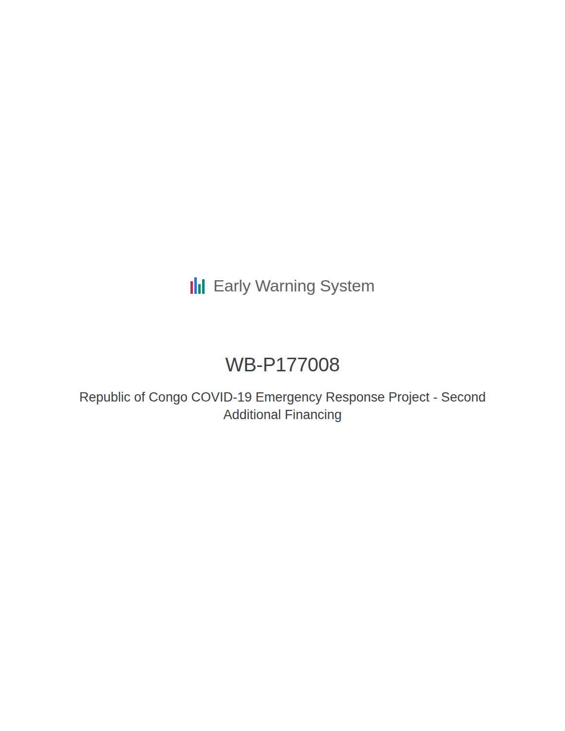Early Warning System
WB-P177008
Republic of Congo COVID-19 Emergency Response Project - Second Additional Financing